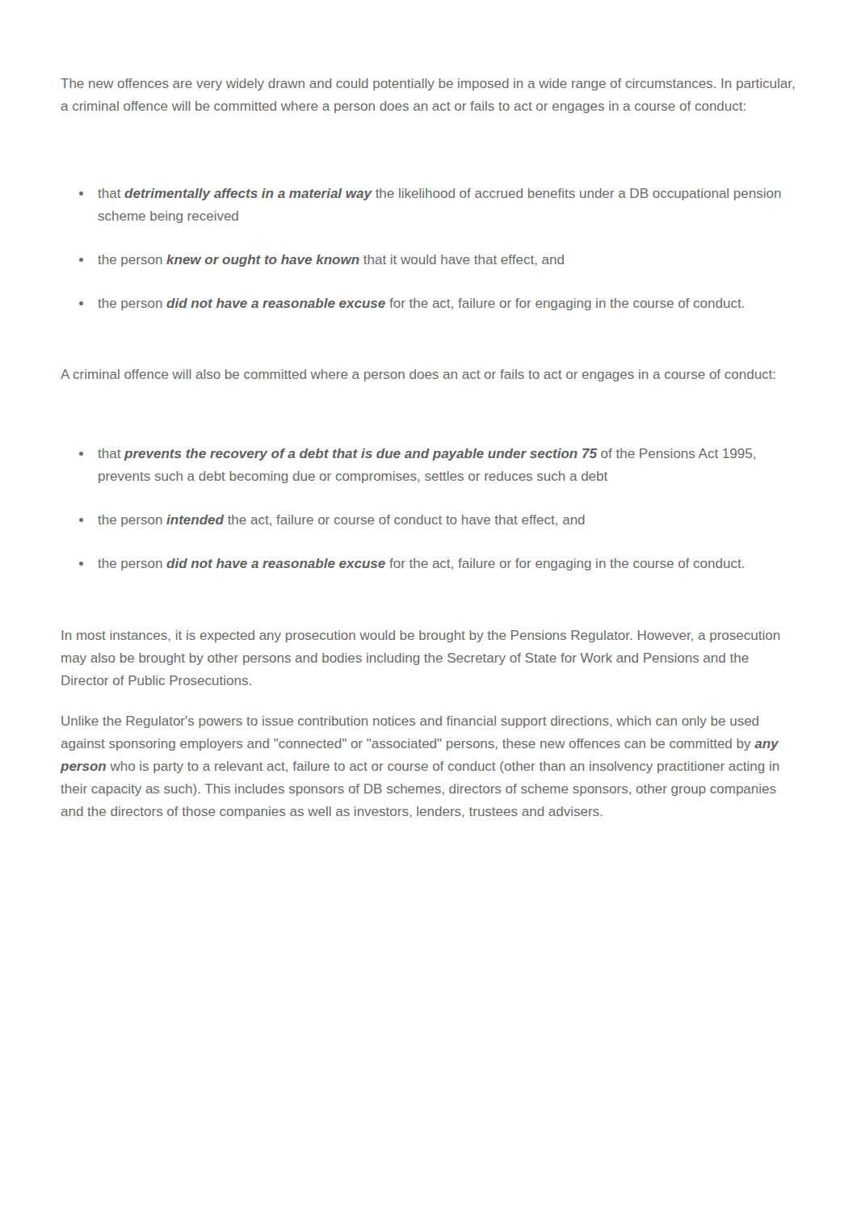The new offences are very widely drawn and could potentially be imposed in a wide range of circumstances. In particular, a criminal offence will be committed where a person does an act or fails to act or engages in a course of conduct:
that detrimentally affects in a material way the likelihood of accrued benefits under a DB occupational pension scheme being received
the person knew or ought to have known that it would have that effect, and
the person did not have a reasonable excuse for the act, failure or for engaging in the course of conduct.
A criminal offence will also be committed where a person does an act or fails to act or engages in a course of conduct:
that prevents the recovery of a debt that is due and payable under section 75 of the Pensions Act 1995, prevents such a debt becoming due or compromises, settles or reduces such a debt
the person intended the act, failure or course of conduct to have that effect, and
the person did not have a reasonable excuse for the act, failure or for engaging in the course of conduct.
In most instances, it is expected any prosecution would be brought by the Pensions Regulator. However, a prosecution may also be brought by other persons and bodies including the Secretary of State for Work and Pensions and the Director of Public Prosecutions.
Unlike the Regulator's powers to issue contribution notices and financial support directions, which can only be used against sponsoring employers and "connected" or "associated" persons, these new offences can be committed by any person who is party to a relevant act, failure to act or course of conduct (other than an insolvency practitioner acting in their capacity as such). This includes sponsors of DB schemes, directors of scheme sponsors, other group companies and the directors of those companies as well as investors, lenders, trustees and advisers.